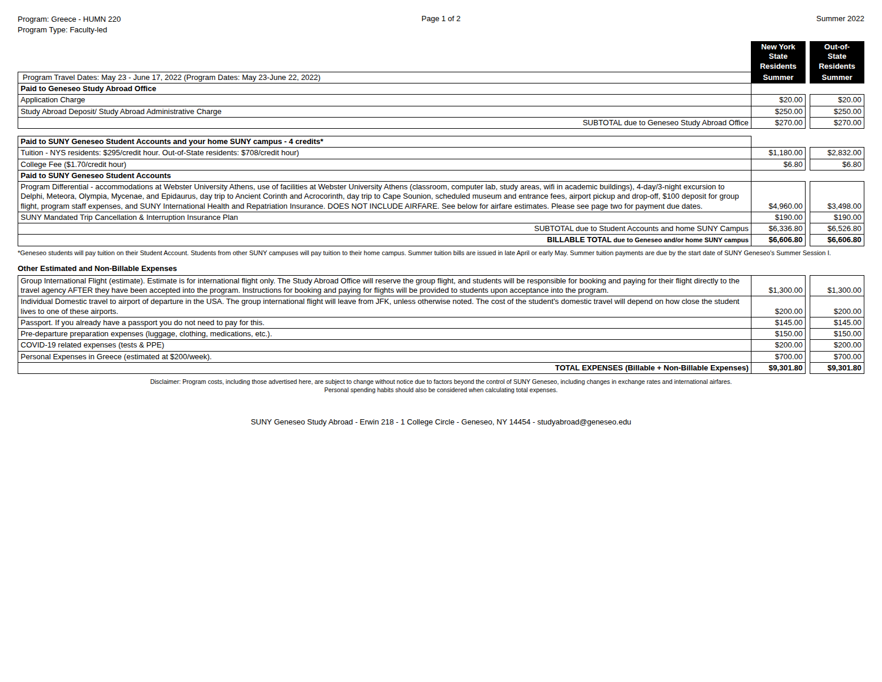Program: Greece - HUMN 220
Program Type: Faculty-led
Page 1 of 2
Summer 2022
| | New York State Residents | | Out-of- State Residents |
| Program Travel Dates: May 23 - June 17, 2022 (Program Dates: May 23-June 22, 2022) | Summer | | Summer |
| Paid to Geneseo Study Abroad Office | | | |
| Application Charge | $20.00 | | $20.00 |
| Study Abroad Deposit/ Study Abroad Administrative Charge | $250.00 | | $250.00 |
| SUBTOTAL due to Geneseo Study Abroad Office | $270.00 | | $270.00 |
| Paid to SUNY Geneseo Student Accounts and your home SUNY campus - 4 credits* | | | |
| Tuition - NYS residents: $295/credit hour. Out-of-State residents: $708/credit hour) | $1,180.00 | | $2,832.00 |
| College Fee ($1.70/credit hour) | $6.80 | | $6.80 |
| Paid to SUNY Geneseo Student Accounts | | | |
| Program Differential - accommodations at Webster University Athens, use of facilities at Webster University Athens (classroom, computer lab, study areas, wifi in academic buildings), 4-day/3-night excursion to Delphi, Meteora, Olympia, Mycenae, and Epidaurus, day trip to Ancient Corinth and Acrocorinth, day trip to Cape Sounion, scheduled museum and entrance fees, airport pickup and drop-off, $100 deposit for group flight, program staff expenses, and SUNY International Health and Repatriation Insurance. DOES NOT INCLUDE AIRFARE. See below for airfare estimates. Please see page two for payment due dates. | $4,960.00 | | $3,498.00 |
| SUNY Mandated Trip Cancellation & Interruption Insurance Plan | $190.00 | | $190.00 |
| SUBTOTAL due to Student Accounts and home SUNY Campus | $6,336.80 | | $6,526.80 |
| BILLABLE TOTAL due to Geneseo and/or home SUNY campus | $6,606.80 | | $6,606.80 |
*Geneseo students will pay tuition on their Student Account. Students from other SUNY campuses will pay tuition to their home campus. Summer tuition bills are issued in late April or early May. Summer tuition payments are due by the start date of SUNY Geneseo's Summer Session I.
Other Estimated and Non-Billable Expenses
| Group International Flight (estimate). Estimate is for international flight only. The Study Abroad Office will reserve the group flight, and students will be responsible for booking and paying for their flight directly to the travel agency AFTER they have been accepted into the program. Instructions for booking and paying for flights will be provided to students upon acceptance into the program. | $1,300.00 | | $1,300.00 |
| Individual Domestic travel to airport of departure in the USA. The group international flight will leave from JFK, unless otherwise noted. The cost of the student's domestic travel will depend on how close the student lives to one of these airports. | $200.00 | | $200.00 |
| Passport. If you already have a passport you do not need to pay for this. | $145.00 | | $145.00 |
| Pre-departure preparation expenses (luggage, clothing, medications, etc.). | $150.00 | | $150.00 |
| COVID-19 related expenses (tests & PPE) | $200.00 | | $200.00 |
| Personal Expenses in Greece (estimated at $200/week). | $700.00 | | $700.00 |
| TOTAL EXPENSES (Billable + Non-Billable Expenses) | $9,301.80 | | $9,301.80 |
Disclaimer: Program costs, including those advertised here, are subject to change without notice due to factors beyond the control of SUNY Geneseo, including changes in exchange rates and international airfares.
Personal spending habits should also be considered when calculating total expenses.
SUNY Geneseo Study Abroad - Erwin 218 - 1 College Circle - Geneseo, NY 14454 - studyabroad@geneseo.edu